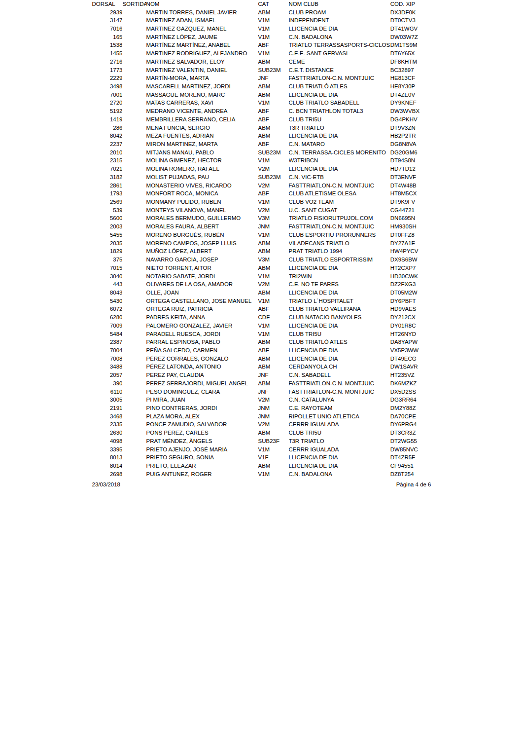| DORSAL | SORTIDA | NOM | CAT | NOM CLUB | COD. XIP |
| --- | --- | --- | --- | --- | --- |
| 2939 | | MARTIN TORRES, DANIEL JAVIER | ABM | CLUB PROAM | DX3DF0K |
| 3147 | | MARTINEZ ADAN, ISMAEL | V1M | INDEPENDENT | DT0CTV3 |
| 7016 | | MARTINEZ GAZQUEZ, MANEL | V1M | LLICENCIA DE DIA | DT41WGV |
| 165 | | MARTÍNEZ LÓPEZ, JAUME | V1M | C.N. BADALONA | DW03W7Z |
| 1538 | | MARTÍNEZ MARTÍNEZ, ANABEL | ABF | TRIATLO TERRASSASPORTS-CICLOS TRUJILL | DM1TS9M |
| 1455 | | MARTINEZ RODRIGUEZ, ALEJANDRO | V1M | C.E.E. SANT GERVASI | DT6Y65X |
| 2716 | | MARTINEZ SALVADOR, ELOY | ABM | CEME | DF8KHTM |
| 1773 | | MARTINEZ VALENTIN, DANIEL | SUB23M | C.E.T. DISTANCE | BC32897 |
| 2229 | | MARTÍN-MORA, MARTA | JNF | FASTTRIATLON-C.N. MONTJUIC | HE813CF |
| 3498 | | MASCARELL MARTINEZ, JORDI | ABM | CLUB TRIATLÓ ATLES | HE8Y30P |
| 7001 | | MASSAGUE MORENO, MARC | ABM | LLICENCIA DE DIA | DT4ZE0V |
| 2720 | | MATAS CARRERAS, XAVI | V1M | CLUB TRIATLO SABADELL | DY9KNEF |
| 5192 | | MEDRANO VICENTE, ANDREA | ABF | C. BCN TRIATHLON TOTAL3 | DW3WVBX |
| 1419 | | MEMBRILLERA SERRANO, CELIA | ABF | CLUB TRI5U | DG4PKHV |
| 286 | | MENA FUNCIA, SERGIO | ABM | T3R TRIATLO | DT9V3ZN |
| 8042 | | MEZA FUENTES, ADRIÁN | ABM | LLICENCIA DE DIA | HB2P2TR |
| 2237 | | MIRON MARTINEZ, MARTA | ABF | C.N. MATARO | DG8N8VA |
| 2010 | | MITJANS MANAU, PABLO | SUB23M | C.N. TERRASSA-CICLES MORENITO | DG20GM6 |
| 2315 | | MOLINA GIMENEZ, HECTOR | V1M | W3TRIBCN | DT94S8N |
| 7021 | | MOLINA ROMERO, RAFAEL | V2M | LLICENCIA DE DIA | HD7TD12 |
| 3182 | | MOLIST PUJADAS, PAU | SUB23M | C.N. VIC-ETB | DT3ENVF |
| 2861 | | MONASTERIO VIVES, RICARDO | V2M | FASTTRIATLON-C.N. MONTJUIC | DT4W48B |
| 1793 | | MONFORT ROCA, MONICA | ABF | CLUB ATLETISME OLESA | HT8M5CX |
| 2569 | | MONMANY PULIDO, RUBEN | V1M | CLUB VO2 TEAM | DT9K9FV |
| 539 | | MONTEYS VILANOVA, MANEL | V2M | U.C. SANT CUGAT | CG44721 |
| 5600 | | MORALES BERMUDO, GUILLERMO | V3M | TRIATLO FISIORUTPUJOL.COM | DN6695N |
| 2003 | | MORALES FAURA, ALBERT | JNM | FASTTRIATLON-C.N. MONTJUIC | HM930SH |
| 5455 | | MORENO BURGUÉS, RUBÉN | V1M | CLUB ESPORTIU PRORUNNERS | DT0FFZ8 |
| 2035 | | MORENO CAMPOS, JOSEP LLUIS | ABM | VILADECANS TRIATLO | DY27A1E |
| 1829 | | MUÑOZ LÓPEZ, ALBERT | ABM | PRAT TRIATLO 1994 | HW4PYCV |
| 375 | | NAVARRO GARCIA, JOSEP | V3M | CLUB TRIATLO ESPORTRISSIM | DX9S6BW |
| 7015 | | NIETO TORRENT, AITOR | ABM | LLICENCIA DE DIA | HT2CXP7 |
| 3040 | | NOTARIO SABATE, JORDI | V1M | TRI2WIN | HD30CWK |
| 443 | | OLIVARES DE LA OSA, AMADOR | V2M | C.E. NO TE PARES | DZ2FXG3 |
| 8043 | | OLLE, JOAN | ABM | LLICENCIA DE DIA | DT05M2W |
| 5430 | | ORTEGA CASTELLANO, JOSE MANUEL | V1M | TRIATLO L´HOSPITALET | DY6PBFT |
| 6072 | | ORTEGA RUIZ, PATRICIA | ABF | CLUB TRIATLO VALLIRANA | HD9VAES |
| 6280 | | PADRES KEITA, ANNA | CDF | CLUB NATACIO BANYOLES | DY212CX |
| 7009 | | PALOMERO GONZALEZ, JAVIER | V1M | LLICENCIA DE DIA | DY01R8C |
| 5484 | | PARADELL RUESCA, JORDI | V1M | CLUB TRI5U | HT26NYD |
| 2387 | | PARRAL ESPINOSA, PABLO | ABM | CLUB TRIATLÓ ATLES | DA8YAPW |
| 7004 | | PEÑA SALCEDO, CARMEN | ABF | LLICENCIA DE DIA | VX5P3WW |
| 7008 | | PÉREZ CORRALES, GONZALO | ABM | LLICENCIA DE DIA | DT49ECG |
| 3488 | | PÉREZ LATONDA, ANTONIO | ABM | CERDANYOLA CH | DW1SAVR |
| 2057 | | PEREZ PAY, CLAUDIA | JNF | C.N. SABADELL | HT235VZ |
| 390 | | PEREZ SERRAJORDI, MIGUEL ANGEL | ABM | FASTTRIATLON-C.N. MONTJUIC | DK6MZKZ |
| 6110 | | PESO DOMINGUEZ, CLARA | JNF | FASTTRIATLON-C.N. MONTJUIC | DX5D2SS |
| 3005 | | PI MIRA, JUAN | V2M | C.N. CATALUNYA | DG3RR64 |
| 2191 | | PINO CONTRERAS, JORDI | JNM | C.E. RAYOTEAM | DM2Y88Z |
| 3468 | | PLAZA MORA, ALEX | JNM | RIPOLLET UNIO ATLETICA | DA70CPE |
| 2335 | | PONCE ZAMUDIO, SALVADOR | V2M | CERRR IGUALADA | DY6PRG4 |
| 2630 | | PONS PEREZ, CARLES | ABM | CLUB TRI5U | DT3CR3Z |
| 4098 | | PRAT MÉNDEZ, ÀNGELS | SUB23F | T3R TRIATLO | DT2WG55 |
| 3395 | | PRIETO AJENJO, JOSÉ MARIA | V1M | CERRR IGUALADA | DW85NVC |
| 8013 | | PRIETO SEGURO, SONIA | V1F | LLICENCIA DE DIA | DT4ZR5F |
| 8014 | | PRIETO, ELEAZAR | ABM | LLICENCIA DE DIA | CF94551 |
| 2698 | | PUIG ANTUNEZ, ROGER | V1M | C.N. BADALONA | DZ8T254 |
23/03/2018 Pàgina 4 de 6